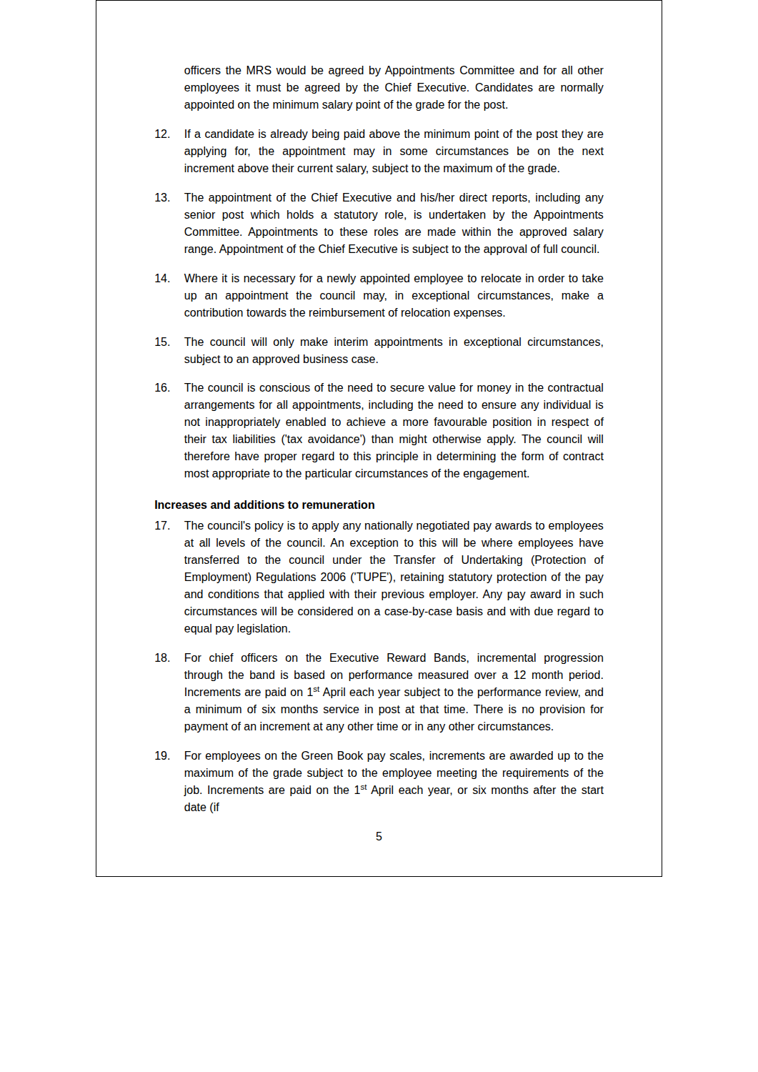officers the MRS would be agreed by Appointments Committee and for all other employees it must be agreed by the Chief Executive. Candidates are normally appointed on the minimum salary point of the grade for the post.
12. If a candidate is already being paid above the minimum point of the post they are applying for, the appointment may in some circumstances be on the next increment above their current salary, subject to the maximum of the grade.
13. The appointment of the Chief Executive and his/her direct reports, including any senior post which holds a statutory role, is undertaken by the Appointments Committee. Appointments to these roles are made within the approved salary range. Appointment of the Chief Executive is subject to the approval of full council.
14. Where it is necessary for a newly appointed employee to relocate in order to take up an appointment the council may, in exceptional circumstances, make a contribution towards the reimbursement of relocation expenses.
15. The council will only make interim appointments in exceptional circumstances, subject to an approved business case.
16. The council is conscious of the need to secure value for money in the contractual arrangements for all appointments, including the need to ensure any individual is not inappropriately enabled to achieve a more favourable position in respect of their tax liabilities ('tax avoidance') than might otherwise apply. The council will therefore have proper regard to this principle in determining the form of contract most appropriate to the particular circumstances of the engagement.
Increases and additions to remuneration
17. The council's policy is to apply any nationally negotiated pay awards to employees at all levels of the council. An exception to this will be where employees have transferred to the council under the Transfer of Undertaking (Protection of Employment) Regulations 2006 ('TUPE'), retaining statutory protection of the pay and conditions that applied with their previous employer. Any pay award in such circumstances will be considered on a case-by-case basis and with due regard to equal pay legislation.
18. For chief officers on the Executive Reward Bands, incremental progression through the band is based on performance measured over a 12 month period. Increments are paid on 1st April each year subject to the performance review, and a minimum of six months service in post at that time. There is no provision for payment of an increment at any other time or in any other circumstances.
19. For employees on the Green Book pay scales, increments are awarded up to the maximum of the grade subject to the employee meeting the requirements of the job. Increments are paid on the 1st April each year, or six months after the start date (if
5